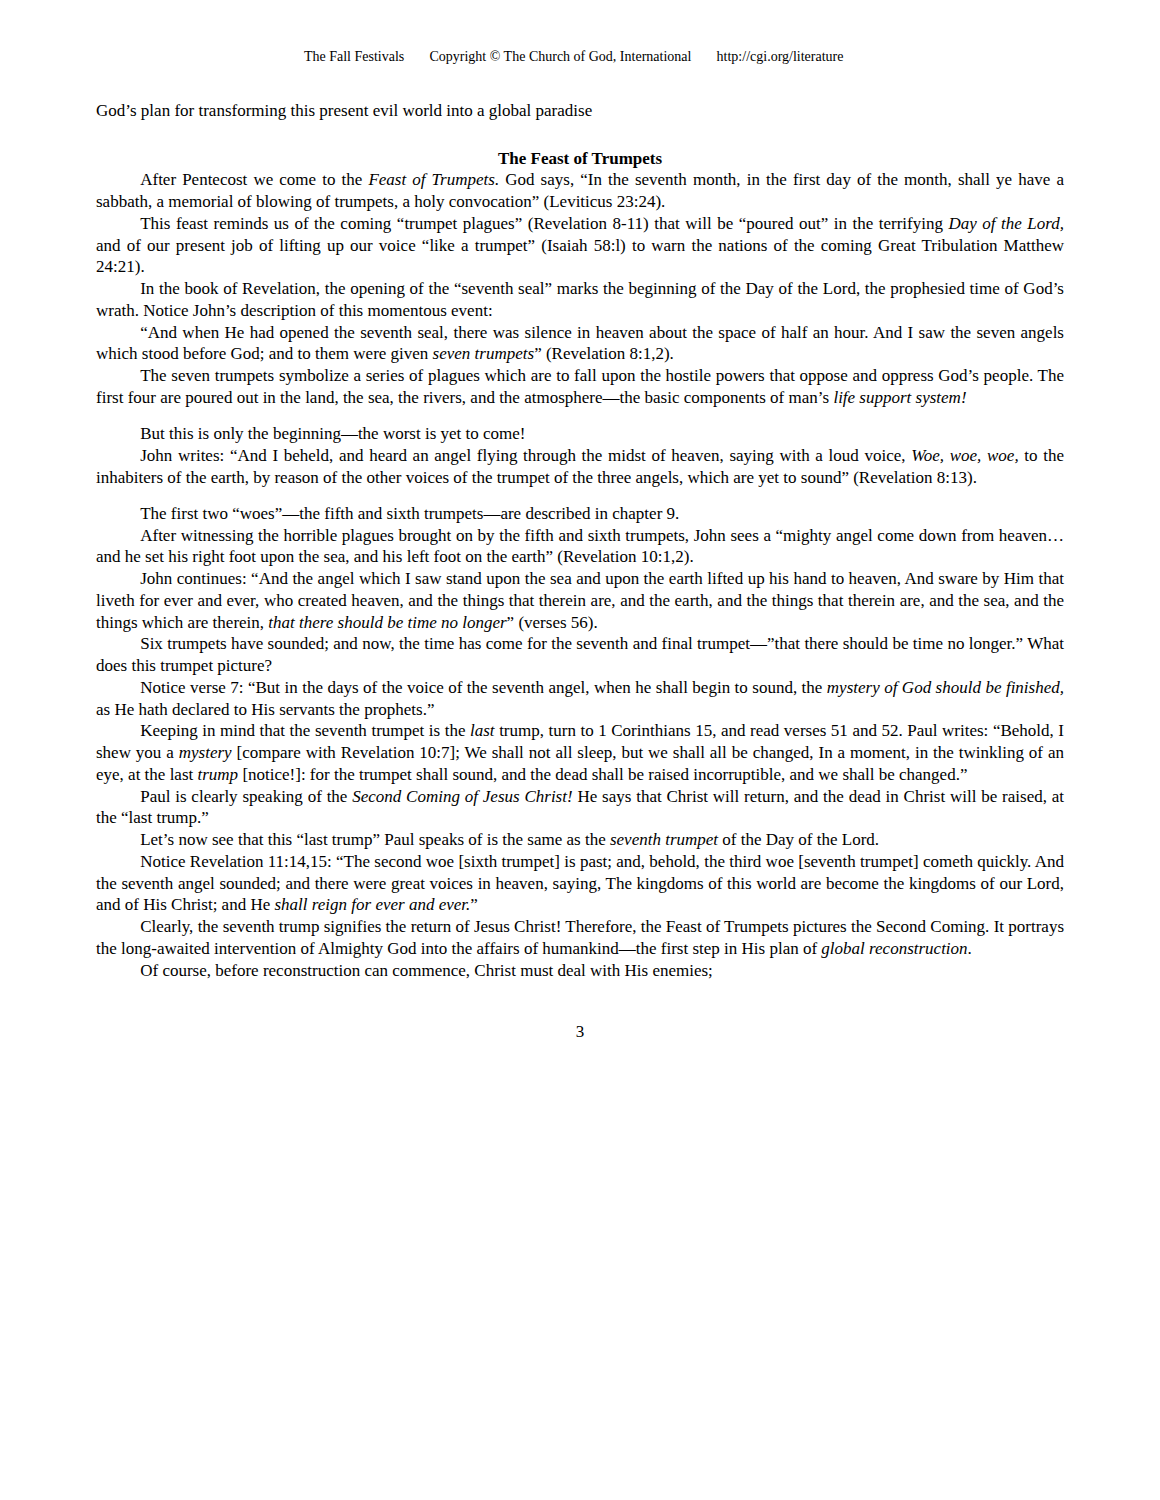The Fall Festivals Copyright © The Church of God, International http://cgi.org/literature
God’s plan for transforming this present evil world into a global paradise
The Feast of Trumpets
After Pentecost we come to the Feast of Trumpets. God says, “In the seventh month, in the first day of the month, shall ye have a sabbath, a memorial of blowing of trumpets, a holy convocation” (Leviticus 23:24).
This feast reminds us of the coming “trumpet plagues” (Revelation 8-11) that will be “poured out” in the terrifying Day of the Lord, and of our present job of lifting up our voice “like a trumpet” (Isaiah 58:l) to warn the nations of the coming Great Tribulation Matthew 24:21).
In the book of Revelation, the opening of the “seventh seal” marks the beginning of the Day of the Lord, the prophesied time of God’s wrath. Notice John’s description of this momentous event:
“And when He had opened the seventh seal, there was silence in heaven about the space of half an hour. And I saw the seven angels which stood before God; and to them were given seven trumpets” (Revelation 8:1,2).
The seven trumpets symbolize a series of plagues which are to fall upon the hostile powers that oppose and oppress God’s people. The first four are poured out in the land, the sea, the rivers, and the atmosphere—the basic components of man’s life support system!
But this is only the beginning—the worst is yet to come!
John writes: “And I beheld, and heard an angel flying through the midst of heaven, saying with a loud voice, Woe, woe, woe, to the inhabiters of the earth, by reason of the other voices of the trumpet of the three angels, which are yet to sound” (Revelation 8:13).
The first two “woes”—the fifth and sixth trumpets—are described in chapter 9.
After witnessing the horrible plagues brought on by the fifth and sixth trumpets, John sees a “mighty angel come down from heaven…and he set his right foot upon the sea, and his left foot on the earth” (Revelation 10:1,2).
John continues: “And the angel which I saw stand upon the sea and upon the earth lifted up his hand to heaven, And sware by Him that liveth for ever and ever, who created heaven, and the things that therein are, and the earth, and the things that therein are, and the sea, and the things which are therein, that there should be time no longer” (verses 56).
Six trumpets have sounded; and now, the time has come for the seventh and final trumpet—”that there should be time no longer.” What does this trumpet picture?
Notice verse 7: “But in the days of the voice of the seventh angel, when he shall begin to sound, the mystery of God should be finished, as He hath declared to His servants the prophets.”
Keeping in mind that the seventh trumpet is the last trump, turn to 1 Corinthians 15, and read verses 51 and 52. Paul writes: “Behold, I shew you a mystery [compare with Revelation 10:7]; We shall not all sleep, but we shall all be changed, In a moment, in the twinkling of an eye, at the last trump [notice!]: for the trumpet shall sound, and the dead shall be raised incorruptible, and we shall be changed.”
Paul is clearly speaking of the Second Coming of Jesus Christ! He says that Christ will return, and the dead in Christ will be raised, at the “last trump.”
Let’s now see that this “last trump” Paul speaks of is the same as the seventh trumpet of the Day of the Lord.
Notice Revelation 11:14,15: “The second woe [sixth trumpet] is past; and, behold, the third woe [seventh trumpet] cometh quickly. And the seventh angel sounded; and there were great voices in heaven, saying, The kingdoms of this world are become the kingdoms of our Lord, and of His Christ; and He shall reign for ever and ever.”
Clearly, the seventh trump signifies the return of Jesus Christ! Therefore, the Feast of Trumpets pictures the Second Coming. It portrays the long-awaited intervention of Almighty God into the affairs of humankind—the first step in His plan of global reconstruction.
Of course, before reconstruction can commence, Christ must deal with His enemies;
3